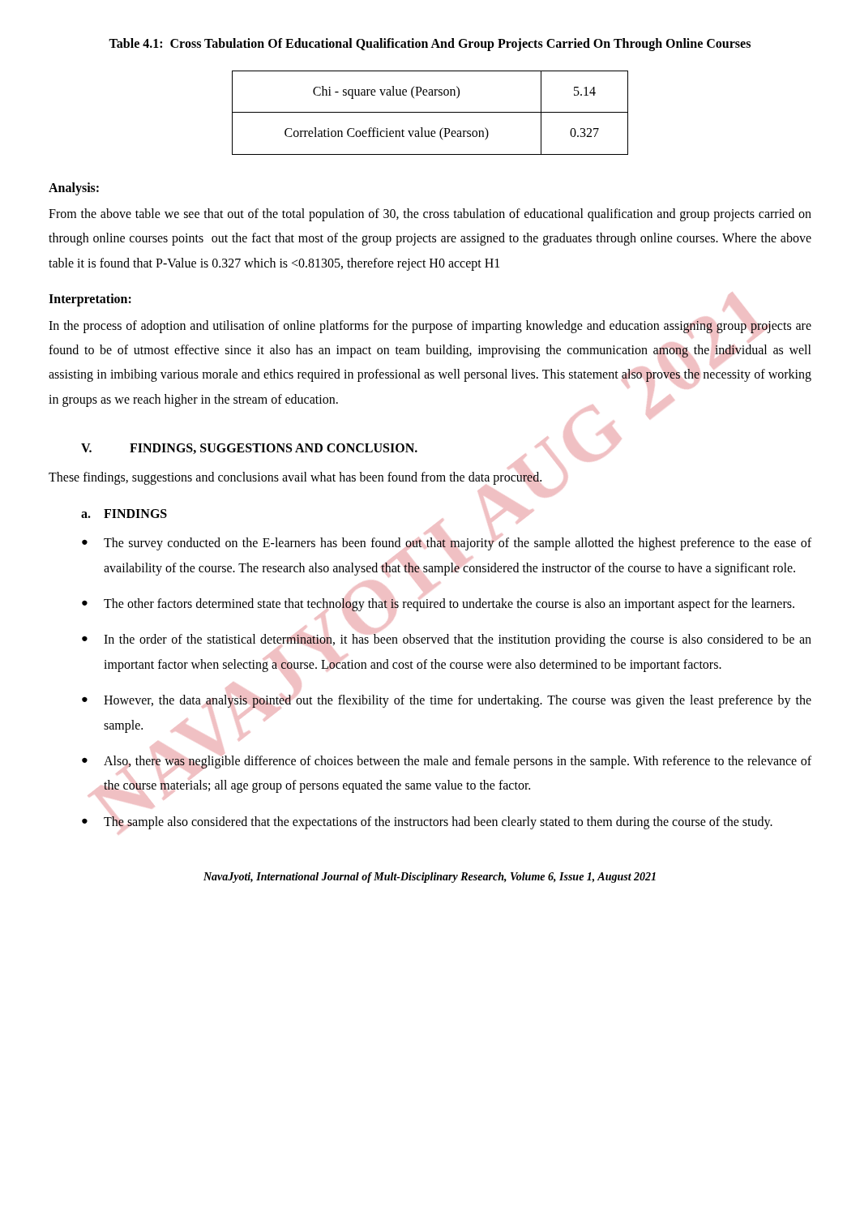NAVAJYOTI AUG 2021
Table 4.1: Cross Tabulation Of Educational Qualification And Group Projects Carried On Through Online Courses
| Chi - square value (Pearson) | 5.14 |
| Correlation Coefficient value (Pearson) | 0.327 |
Analysis:
From the above table we see that out of the total population of 30, the cross tabulation of educational qualification and group projects carried on through online courses points out the fact that most of the group projects are assigned to the graduates through online courses. Where the above table it is found that P-Value is 0.327 which is <0.81305, therefore reject H0 accept H1
Interpretation:
In the process of adoption and utilisation of online platforms for the purpose of imparting knowledge and education assigning group projects are found to be of utmost effective since it also has an impact on team building, improvising the communication among the individual as well assisting in imbibing various morale and ethics required in professional as well personal lives. This statement also proves the necessity of working in groups as we reach higher in the stream of education.
V. FINDINGS, SUGGESTIONS AND CONCLUSION.
These findings, suggestions and conclusions avail what has been found from the data procured.
a. FINDINGS
The survey conducted on the E-learners has been found out that majority of the sample allotted the highest preference to the ease of availability of the course. The research also analysed that the sample considered the instructor of the course to have a significant role.
The other factors determined state that technology that is required to undertake the course is also an important aspect for the learners.
In the order of the statistical determination, it has been observed that the institution providing the course is also considered to be an important factor when selecting a course. Location and cost of the course were also determined to be important factors.
However, the data analysis pointed out the flexibility of the time for undertaking. The course was given the least preference by the sample.
Also, there was negligible difference of choices between the male and female persons in the sample. With reference to the relevance of the course materials; all age group of persons equated the same value to the factor.
The sample also considered that the expectations of the instructors had been clearly stated to them during the course of the study.
NavaJyoti, International Journal of Mult-Disciplinary Research, Volume 6, Issue 1, August 2021